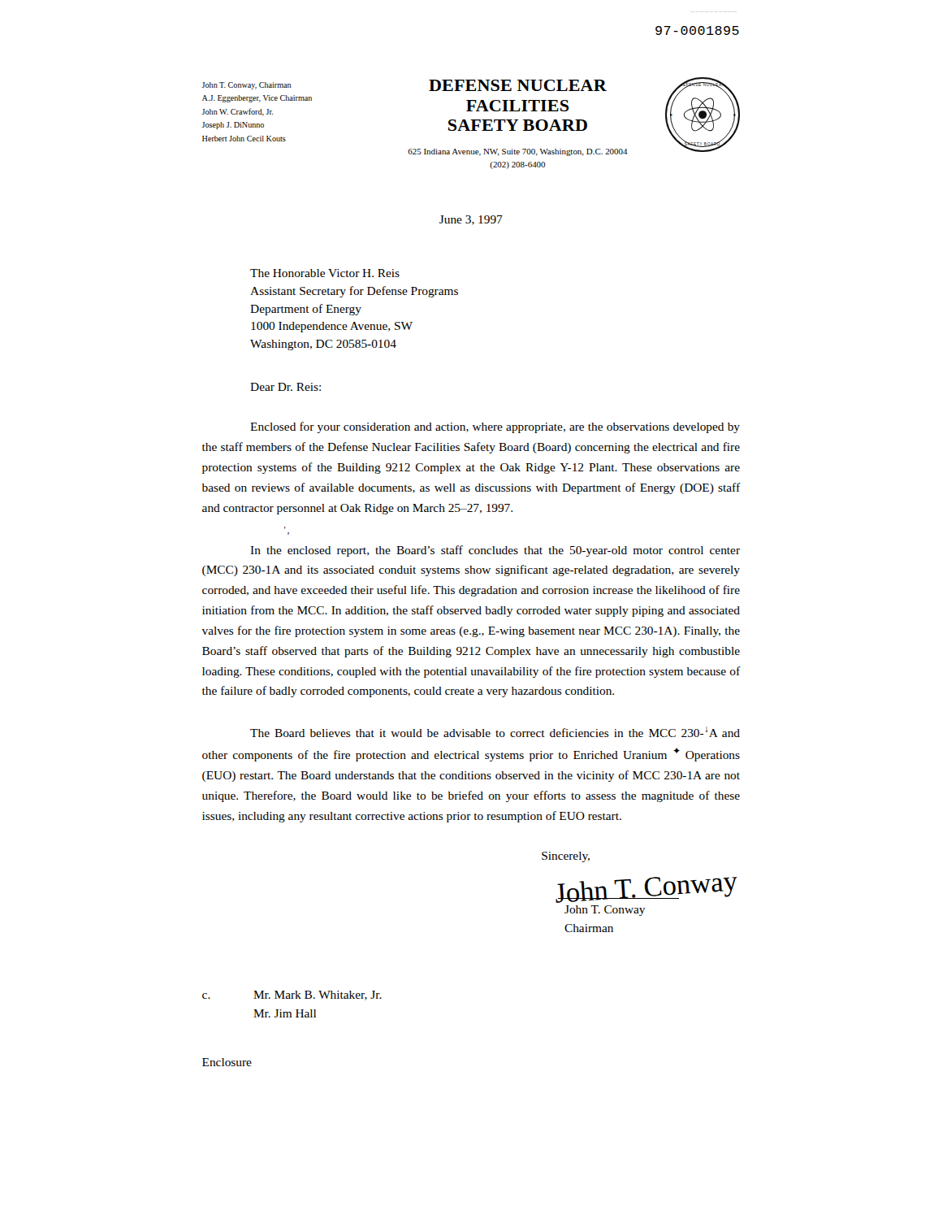…………………………
97-0001895
John T. Conway, Chairman
A.J. Eggenberger, Vice Chairman
John W. Crawford, Jr.
Joseph J. DiNunno
Herbert John Cecil Kouts
DEFENSE NUCLEAR FACILITIES
SAFETY BOARD
625 Indiana Avenue, NW, Suite 700, Washington, D.C. 20004
(202) 208-6400
DEFENSE NUCLEAR
★
★
SAFETY BOARD
June 3, 1997
The Honorable Victor H. Reis
Assistant Secretary for Defense Programs
Department of Energy
1000 Independence Avenue, SW
Washington, DC 20585-0104
Dear Dr. Reis:
Enclosed for your consideration and action, where appropriate, are the observations developed by the staff members of the Defense Nuclear Facilities Safety Board (Board) concerning the electrical and fire protection systems of the Building 9212 Complex at the Oak Ridge Y-12 Plant. These observations are based on reviews of available documents, as well as discussions with Department of Energy (DOE) staff and contractor personnel at Oak Ridge on March 25–27, 1997.
',
In the enclosed report, the Board’s staff concludes that the 50-year-old motor control center (MCC) 230-1A and its associated conduit systems show significant age-related degradation, are severely corroded, and have exceeded their useful life. This degradation and corrosion increase the likelihood of fire initiation from the MCC. In addition, the staff observed badly corroded water supply piping and associated valves for the fire protection system in some areas (e.g., E-wing basement near MCC 230-1A). Finally, the Board’s staff observed that parts of the Building 9212 Complex have an unnecessarily high combustible loading. These conditions, coupled with the potential unavailability of the fire protection system because of the failure of badly corroded components, could create a very hazardous condition.
The Board believes that it would be advisable to correct deficiencies in the MCC 230-↓A and other components of the fire protection and electrical systems prior to Enriched Uranium ✦ Operations (EUO) restart. The Board understands that the conditions observed in the vicinity of MCC 230-1A are not unique. Therefore, the Board would like to be briefed on your efforts to assess the magnitude of these issues, including any resultant corrective actions prior to resumption of EUO restart.
Sincerely,
John T. Conway
John T. Conway
Chairman
c. Mr. Mark B. Whitaker, Jr.
Mr. Jim Hall
Enclosure